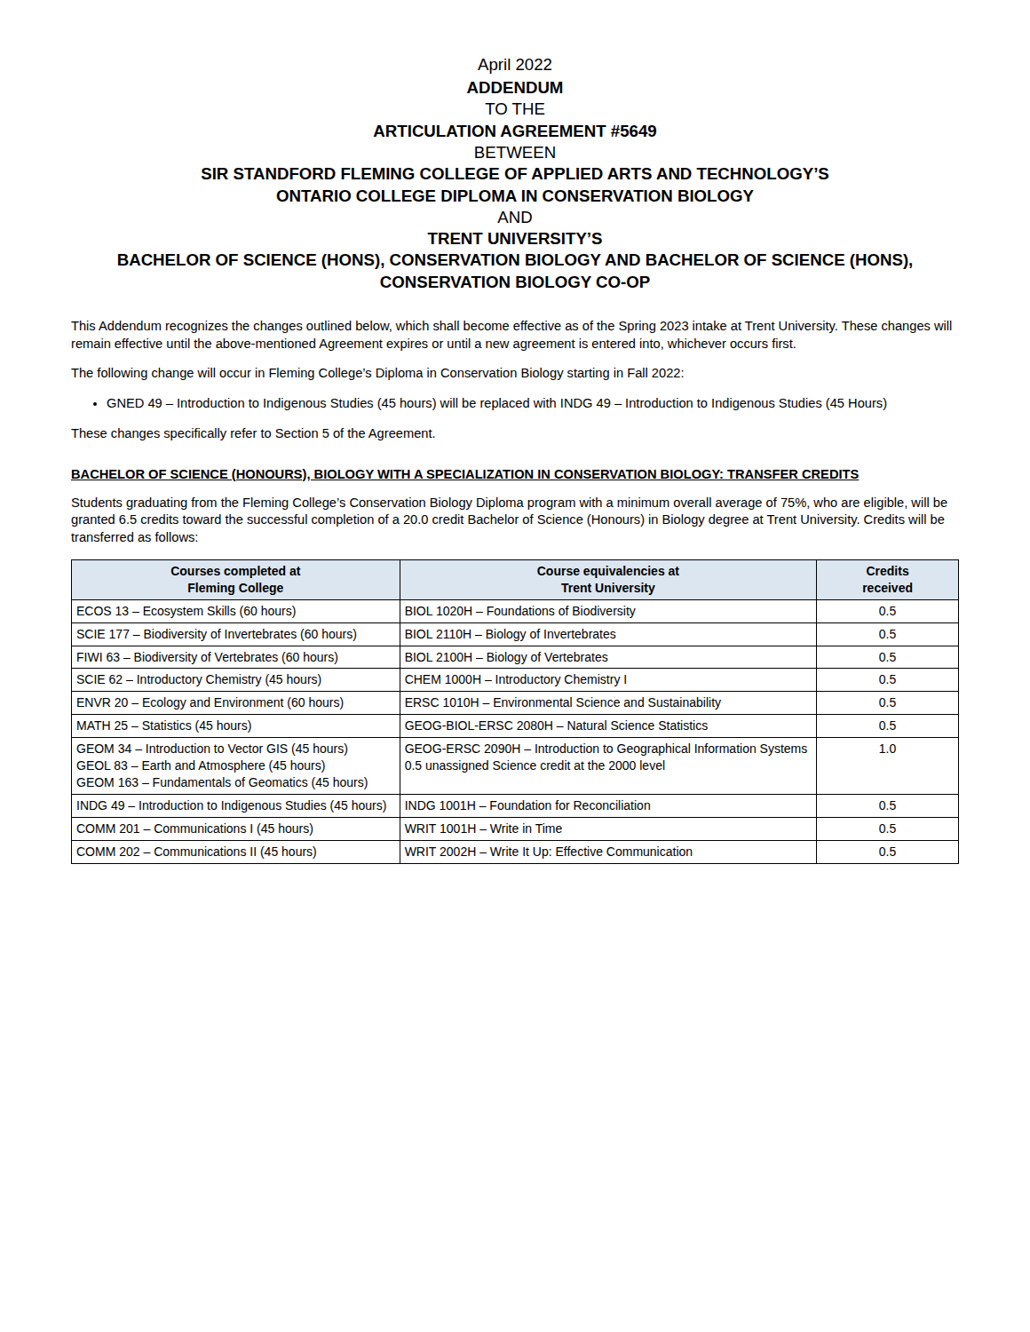April 2022
ADDENDUM
TO THE
ARTICULATION AGREEMENT #5649
BETWEEN
SIR STANDFORD FLEMING COLLEGE OF APPLIED ARTS AND TECHNOLOGY’S
ONTARIO COLLEGE DIPLOMA IN CONSERVATION BIOLOGY
AND
TRENT UNIVERSITY’S
BACHELOR OF SCIENCE (HONS), CONSERVATION BIOLOGY AND BACHELOR OF SCIENCE (HONS), CONSERVATION BIOLOGY CO-OP
This Addendum recognizes the changes outlined below, which shall become effective as of the Spring 2023 intake at Trent University. These changes will remain effective until the above-mentioned Agreement expires or until a new agreement is entered into, whichever occurs first.
The following change will occur in Fleming College’s Diploma in Conservation Biology starting in Fall 2022:
GNED 49 – Introduction to Indigenous Studies (45 hours) will be replaced with INDG 49 – Introduction to Indigenous Studies (45 Hours)
These changes specifically refer to Section 5 of the Agreement.
Bachelor of Science (Honours), Biology with a Specialization in Conservation Biology: Transfer Credits
Students graduating from the Fleming College’s Conservation Biology Diploma program with a minimum overall average of 75%, who are eligible, will be granted 6.5 credits toward the successful completion of a 20.0 credit Bachelor of Science (Honours) in Biology degree at Trent University. Credits will be transferred as follows:
| Courses completed at Fleming College | Course equivalencies at Trent University | Credits received |
| --- | --- | --- |
| ECOS 13 – Ecosystem Skills (60 hours) | BIOL 1020H – Foundations of Biodiversity | 0.5 |
| SCIE 177 – Biodiversity of Invertebrates (60 hours) | BIOL 2110H – Biology of Invertebrates | 0.5 |
| FIWI 63 – Biodiversity of Vertebrates (60 hours) | BIOL 2100H – Biology of Vertebrates | 0.5 |
| SCIE 62 – Introductory Chemistry (45 hours) | CHEM 1000H – Introductory Chemistry I | 0.5 |
| ENVR 20 – Ecology and Environment (60 hours) | ERSC 1010H – Environmental Science and Sustainability | 0.5 |
| MATH 25 – Statistics (45 hours) | GEOG-BIOL-ERSC 2080H – Natural Science Statistics | 0.5 |
| GEOM 34 – Introduction to Vector GIS (45 hours) GEOL 83 – Earth and Atmosphere (45 hours) GEOM 163 – Fundamentals of Geomatics (45 hours) | GEOG-ERSC 2090H – Introduction to Geographical Information Systems 0.5 unassigned Science credit at the 2000 level | 1.0 |
| INDG 49 – Introduction to Indigenous Studies (45 hours) | INDG 1001H – Foundation for Reconciliation | 0.5 |
| COMM 201 – Communications I (45 hours) | WRIT 1001H – Write in Time | 0.5 |
| COMM 202 – Communications II (45 hours) | WRIT 2002H – Write It Up: Effective Communication | 0.5 |